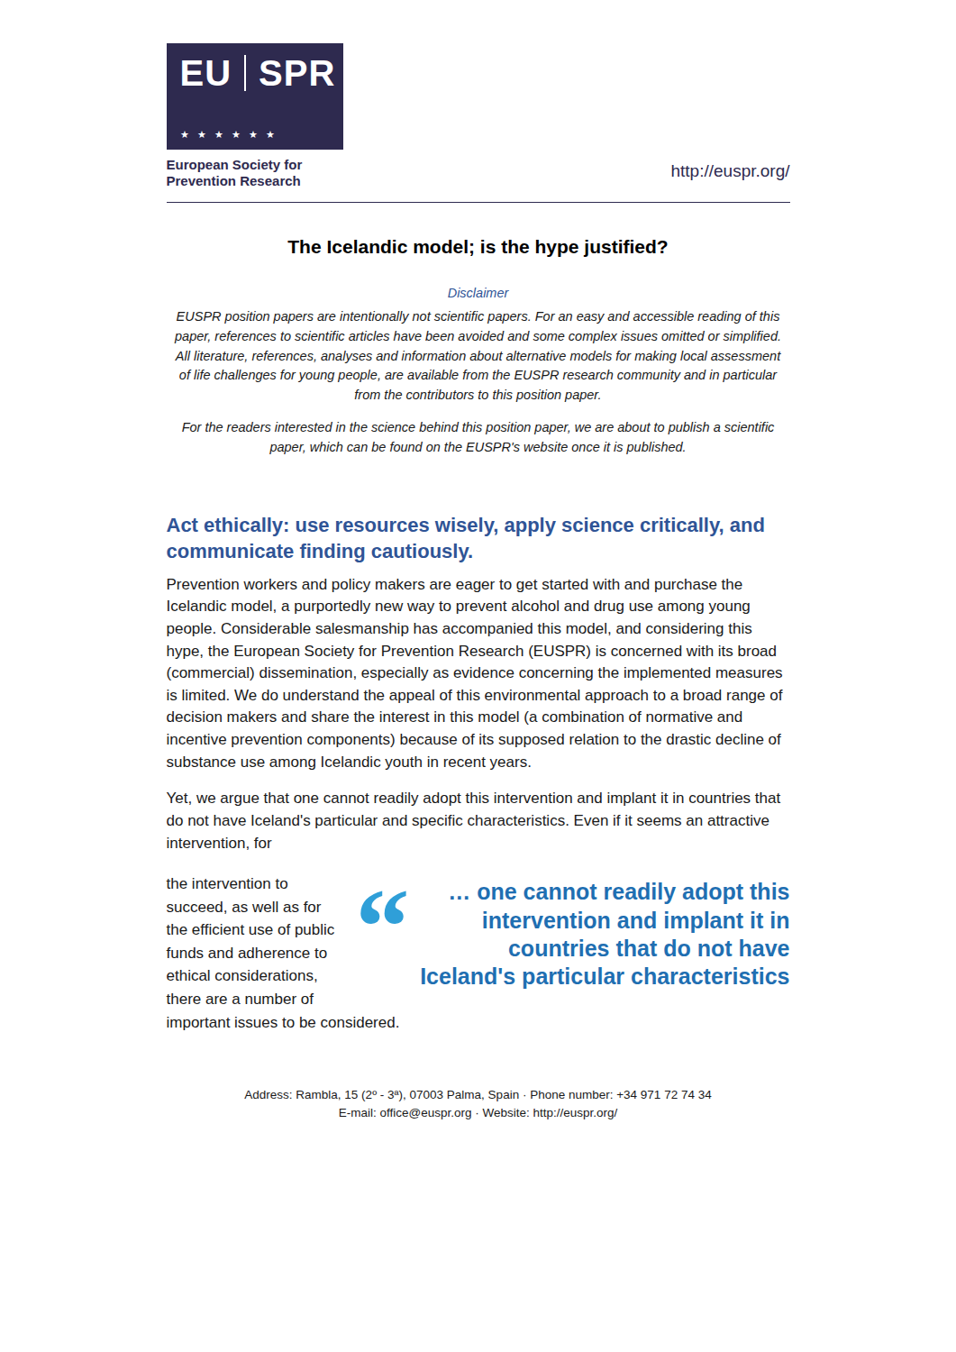EU SPR
★ ★ ★ ★ ★ ★
European Society for
Prevention Research
http://euspr.org/
The Icelandic model; is the hype justified?
Disclaimer
EUSPR position papers are intentionally not scientific papers. For an easy and accessible reading of this paper, references to scientific articles have been avoided and some complex issues omitted or simplified. All literature, references, analyses and information about alternative models for making local assessment of life challenges for young people, are available from the EUSPR research community and in particular from the contributors to this position paper.
For the readers interested in the science behind this position paper, we are about to publish a scientific paper, which can be found on the EUSPR's website once it is published.
Act ethically: use resources wisely, apply science critically, and communicate finding cautiously.
Prevention workers and policy makers are eager to get started with and purchase the Icelandic model, a purportedly new way to prevent alcohol and drug use among young people. Considerable salesmanship has accompanied this model, and considering this hype, the European Society for Prevention Research (EUSPR) is concerned with its broad (commercial) dissemination, especially as evidence concerning the implemented measures is limited. We do understand the appeal of this environmental approach to a broad range of decision makers and share the interest in this model (a combination of normative and incentive prevention components) because of its supposed relation to the drastic decline of substance use among Icelandic youth in recent years.
Yet, we argue that one cannot readily adopt this intervention and implant it in countries that do not have Iceland's particular and specific characteristics. Even if it seems an attractive intervention, for
the intervention to succeed, as well as for the efficient use of public funds and adherence to ethical considerations, there are a number of
“
… one cannot readily adopt this intervention and implant it in countries that do not have Iceland's particular characteristics
important issues to be considered.
Address: Rambla, 15 (2º - 3ª), 07003 Palma, Spain · Phone number: +34 971 72 74 34
E-mail: office@euspr.org · Website: http://euspr.org/